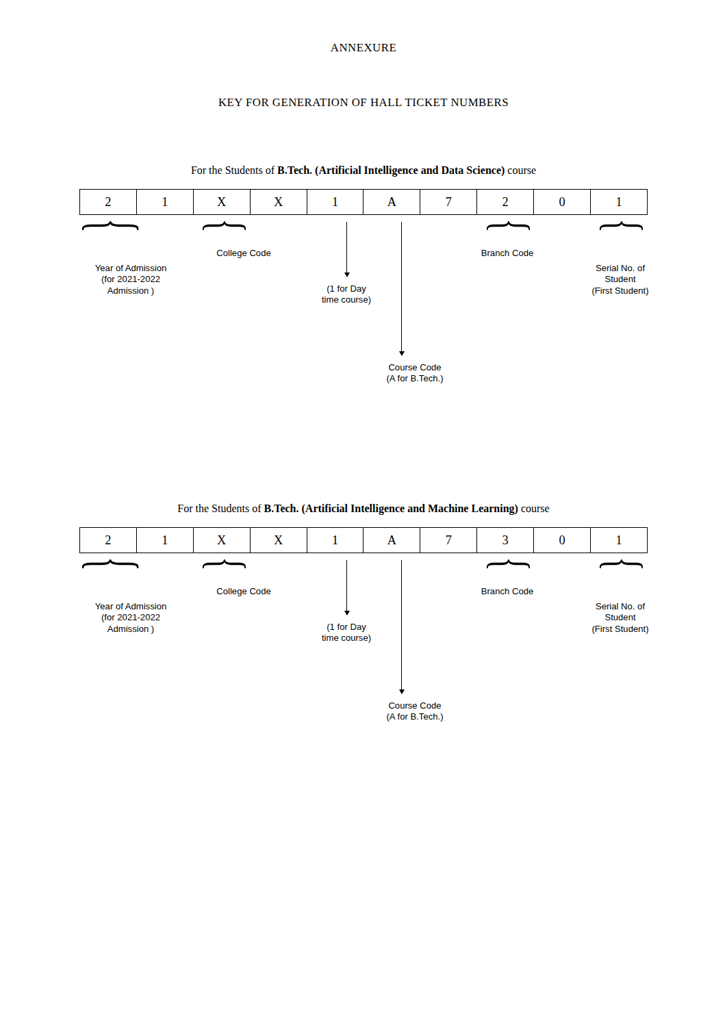ANNEXURE
KEY FOR GENERATION OF HALL TICKET NUMBERS
For the Students of B.Tech. (Artificial Intelligence and Data Science) course
| 2 | 1 | X | X | 1 | A | 7 | 2 | 0 | 1 |
{
{
{
{
Year of Admission
(for 2021-2022
Admission )
College Code
(1 for Day
time course)
Branch Code
Serial No. of
Student
(First Student)
Course Code
(A for B.Tech.)
For the Students of B.Tech. (Artificial Intelligence and Machine Learning) course
| 2 | 1 | X | X | 1 | A | 7 | 3 | 0 | 1 |
{
{
{
{
Year of Admission
(for 2021-2022
Admission )
College Code
(1 for Day
time course)
Branch Code
Serial No. of
Student
(First Student)
Course Code
(A for B.Tech.)